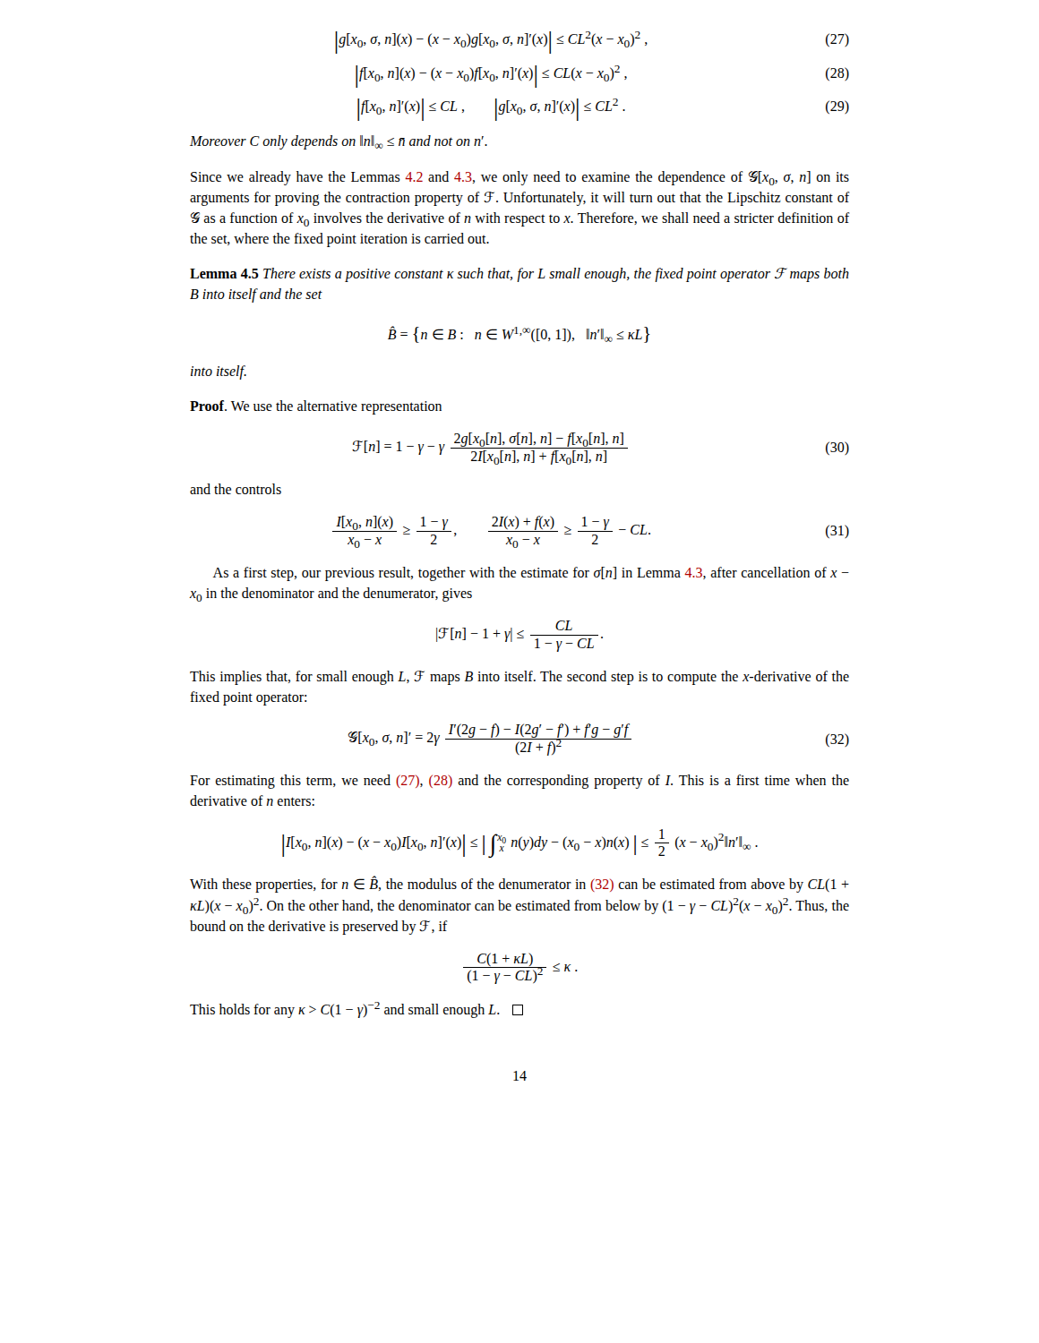|g[x0, σ, n](x) − (x − x0)g[x0, σ, n]′(x)| ≤ CL2(x − x0)2 ,
(27)
|f[x0, n](x) − (x − x0)f[x0, n]′(x)| ≤ CL(x − x0)2 ,
(28)
|f[x0, n]′(x)| ≤ CL , |g[x0, σ, n]′(x)| ≤ CL2 .
(29)
Moreover C only depends on ‖n‖∞ ≤ n̄ and not on n′.
Since we already have the Lemmas 4.2 and 4.3, we only need to examine the dependence of 𝒢[x0, σ, n] on its arguments for proving the contraction property of ℱ. Unfortunately, it will turn out that the Lipschitz constant of 𝒢 as a function of x0 involves the derivative of n with respect to x. Therefore, we shall need a stricter definition of the set, where the fixed point iteration is carried out.
Lemma 4.5 There exists a positive constant κ such that, for L small enough, the fixed point operator ℱ maps both B into itself and the set
B̂ = {n ∈ B : n ∈ W1,∞([0, 1]), ‖n′‖∞ ≤ κL}
into itself.
Proof. We use the alternative representation
ℱ[n] = 1 − γ − γ 2g[x0[n], σ[n], n] − f[x0[n], n] 2I[x0[n], n] + f[x0[n], n]
(30)
and the controls
I[x0, n](x) x0 − x ≥ 1 − γ 2 , 2I(x) + f(x) x0 − x ≥ 1 − γ 2 − CL.
(31)
As a first step, our previous result, together with the estimate for σ[n] in Lemma 4.3, after cancellation of x − x0 in the denominator and the denumerator, gives
|ℱ[n] − 1 + γ| ≤ CL 1 − γ − CL .
This implies that, for small enough L, ℱ maps B into itself. The second step is to compute the x-derivative of the fixed point operator:
𝒢[x0, σ, n]′ = 2γ I′(2g − f) − I(2g′ − f′) + f′g − g′f (2I + f)2
(32)
For estimating this term, we need (27), (28) and the corresponding property of I. This is a first time when the derivative of n enters:
|I[x0, n](x) − (x − x0)I[x0, n]′(x)| ≤ | ∫x0 x n(y)dy − (x0 − x)n(x) | ≤ 1 2 (x − x0)2‖n′‖∞ .
With these properties, for n ∈ B̂, the modulus of the denumerator in (32) can be estimated from above by CL(1 + κL)(x − x0)2. On the other hand, the denominator can be estimated from below by (1 − γ − CL)2(x − x0)2. Thus, the bound on the derivative is preserved by ℱ, if
C(1 + κL) (1 − γ − CL)2 ≤ κ .
This holds for any κ > C(1 − γ)−2 and small enough L.
14